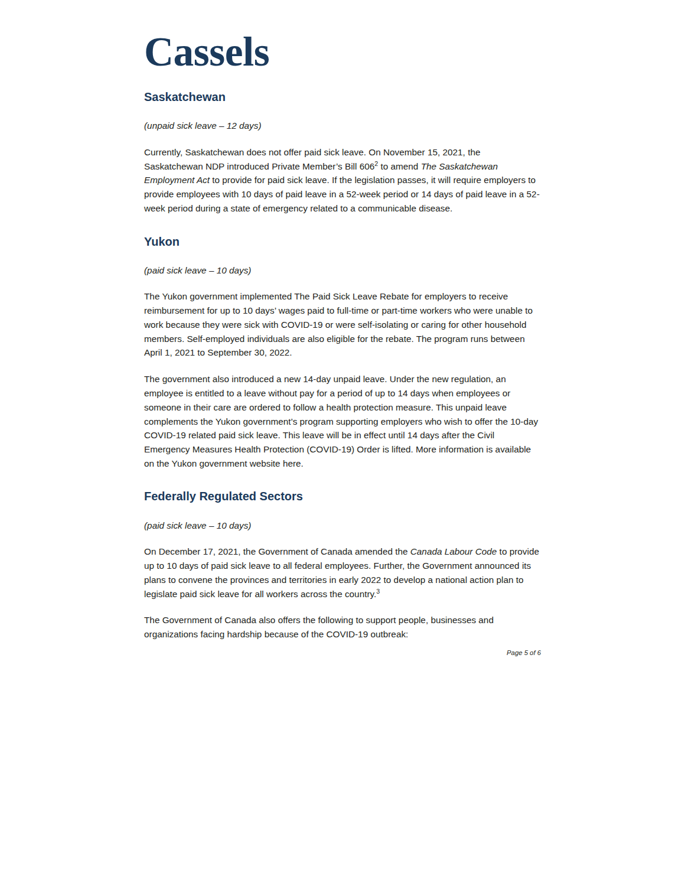Cassels
Saskatchewan
(unpaid sick leave – 12 days)
Currently, Saskatchewan does not offer paid sick leave. On November 15, 2021, the Saskatchewan NDP introduced Private Member’s Bill 6062 to amend The Saskatchewan Employment Act to provide for paid sick leave. If the legislation passes, it will require employers to provide employees with 10 days of paid leave in a 52-week period or 14 days of paid leave in a 52-week period during a state of emergency related to a communicable disease.
Yukon
(paid sick leave – 10 days)
The Yukon government implemented The Paid Sick Leave Rebate for employers to receive reimbursement for up to 10 days’ wages paid to full-time or part-time workers who were unable to work because they were sick with COVID-19 or were self-isolating or caring for other household members. Self-employed individuals are also eligible for the rebate. The program runs between April 1, 2021 to September 30, 2022.
The government also introduced a new 14-day unpaid leave. Under the new regulation, an employee is entitled to a leave without pay for a period of up to 14 days when employees or someone in their care are ordered to follow a health protection measure. This unpaid leave complements the Yukon government’s program supporting employers who wish to offer the 10-day COVID-19 related paid sick leave. This leave will be in effect until 14 days after the Civil Emergency Measures Health Protection (COVID-19) Order is lifted. More information is available on the Yukon government website here.
Federally Regulated Sectors
(paid sick leave – 10 days)
On December 17, 2021, the Government of Canada amended the Canada Labour Code to provide up to 10 days of paid sick leave to all federal employees. Further, the Government announced its plans to convene the provinces and territories in early 2022 to develop a national action plan to legislate paid sick leave for all workers across the country.3
The Government of Canada also offers the following to support people, businesses and organizations facing hardship because of the COVID-19 outbreak:
Page 5 of 6